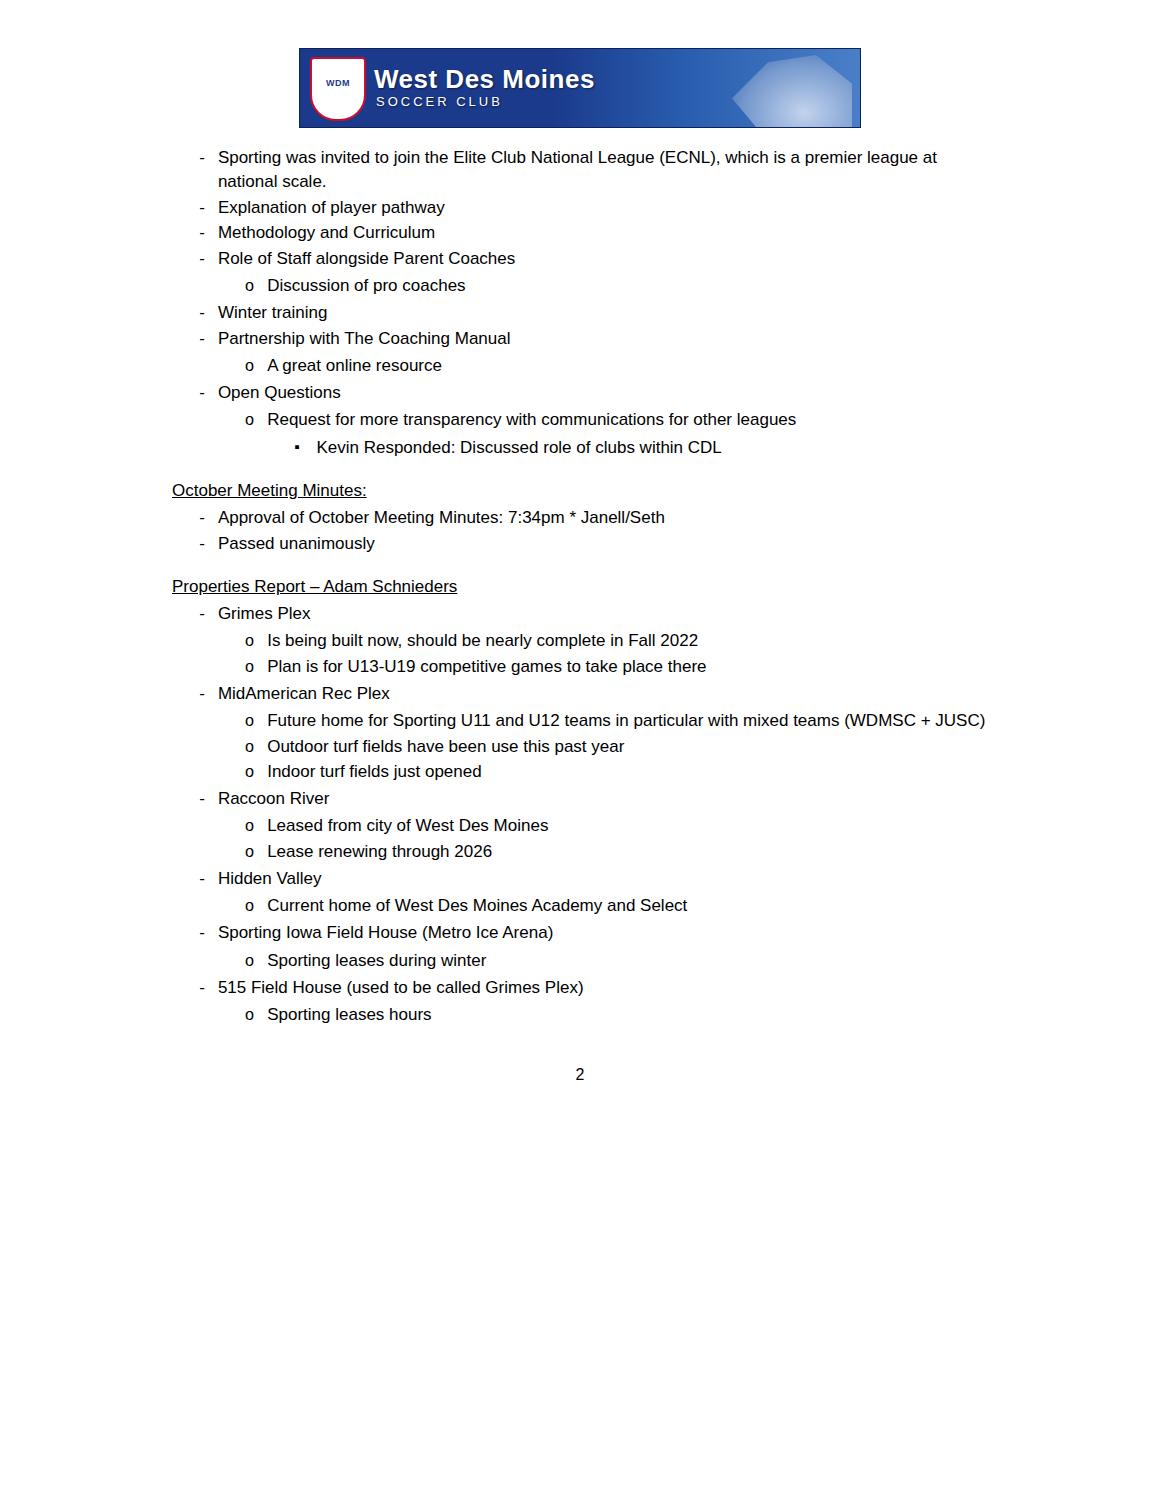West Des Moines SOCCER CLUB
Sporting was invited to join the Elite Club National League (ECNL), which is a premier league at national scale.
Explanation of player pathway
Methodology and Curriculum
Role of Staff alongside Parent Coaches
Discussion of pro coaches
Winter training
Partnership with The Coaching Manual
A great online resource
Open Questions
Request for more transparency with communications for other leagues
Kevin Responded: Discussed role of clubs within CDL
October Meeting Minutes:
Approval of October Meeting Minutes: 7:34pm * Janell/Seth
Passed unanimously
Properties Report – Adam Schnieders
Grimes Plex
Is being built now, should be nearly complete in Fall 2022
Plan is for U13-U19 competitive games to take place there
MidAmerican Rec Plex
Future home for Sporting U11 and U12 teams in particular with mixed teams (WDMSC + JUSC)
Outdoor turf fields have been use this past year
Indoor turf fields just opened
Raccoon River
Leased from city of West Des Moines
Lease renewing through 2026
Hidden Valley
Current home of West Des Moines Academy and Select
Sporting Iowa Field House (Metro Ice Arena)
Sporting leases during winter
515 Field House (used to be called Grimes Plex)
Sporting leases hours
2